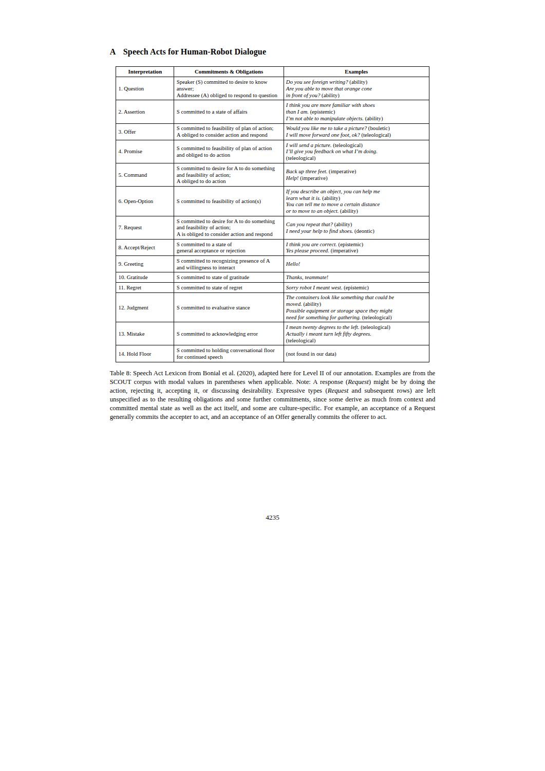ASpeech Acts for Human-Robot Dialogue
| Interpretation | Commitments & Obligations | Examples |
| --- | --- | --- |
| 1. Question | Speaker (S) committed to desire to know answer; Addressee (A) obliged to respond to question | Do you see foreign writing? (ability) Are you able to move that orange cone in front of you? (ability) |
| 2. Assertion | S committed to a state of affairs | I think you are more familiar with shoes than I am. (epistemic) I’m not able to manipulate objects. (ability) |
| 3. Offer | S committed to feasibility of plan of action; A obliged to consider action and respond | Would you like me to take a picture? (bouletic) I will move forward one foot, ok? (teleological) |
| 4. Promise | S committed to feasibility of plan of action and obliged to do action | I will send a picture. (teleological) I’ll give you feedback on what I’m doing. (teleological) |
| 5. Command | S committed to desire for A to do something and feasibility of action; A obliged to do action | Back up three feet. (imperative) Help! (imperative) |
| 6. Open-Option | S committed to feasibility of action(s) | If you describe an object, you can help me learn what it is. (ability) You can tell me to move a certain distance or to move to an object. (ability) |
| 7. Request | S committed to desire for A to do something and feasibility of action; A is obliged to consider action and respond | Can you repeat that? (ability) I need your help to find shoes. (deontic) |
| 8. Accept/Reject | S committed to a state of general acceptance or rejection | I think you are correct. (epistemic) Yes please proceed. (imperative) |
| 9. Greeting | S committed to recognizing presence of A and willingness to interact | Hello! |
| 10. Gratitude | S committed to state of gratitude | Thanks, teammate! |
| 11. Regret | S committed to state of regret | Sorry robot I meant west. (epistemic) |
| 12. Judgment | S committed to evaluative stance | The containers look like something that could be moved. (ability) Possible equipment or storage space they might need for something for gathering. (teleological) |
| 13. Mistake | S committed to acknowledging error | I mean twenty degrees to the left. (teleological) Actually i meant turn left fifty degrees. (teleological) |
| 14. Hold Floor | S committed to holding conversational floor for continued speech | (not found in our data) |
Table 8: Speech Act Lexicon from Bonial et al. (2020), adapted here for Level II of our annotation. Examples are from the SCOUT corpus with modal values in parentheses when applicable. Note: A response (Request) might be by doing the action, rejecting it, accepting it, or discussing desirability. Expressive types (Request and subsequent rows) are left unspecified as to the resulting obligations and some further commitments, since some derive as much from context and committed mental state as well as the act itself, and some are culture-specific. For example, an acceptance of a Request generally commits the accepter to act, and an acceptance of an Offer generally commits the offerer to act.
4235